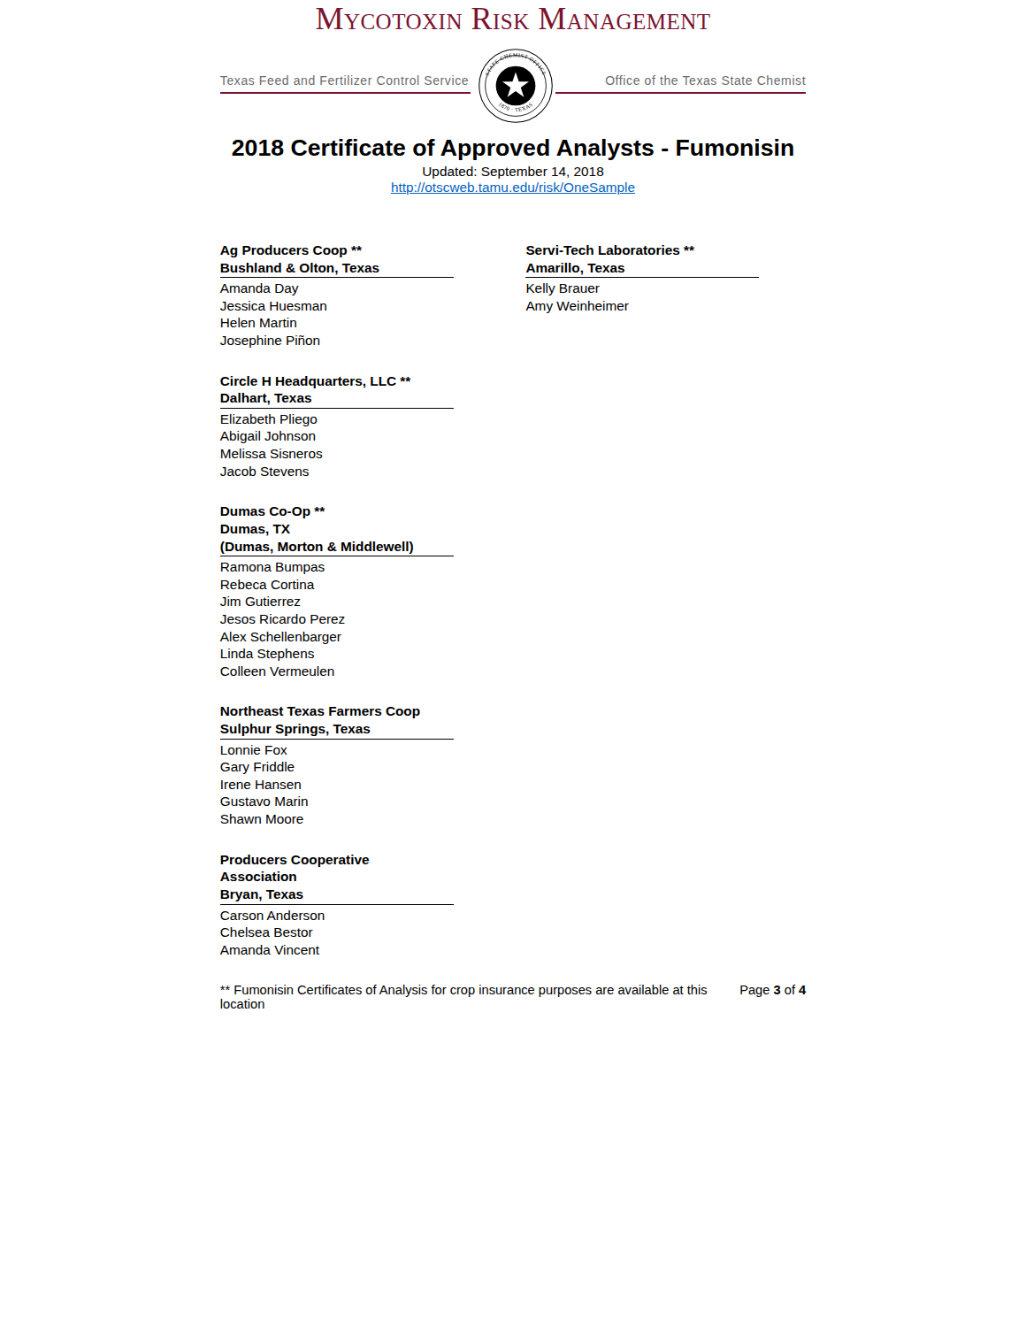Mycotoxin Risk Management
Texas Feed and Fertilizer Control Service
STATE CHEMIST OFFICE 1870 · TEXAS
Office of the Texas State Chemist
2018 Certificate of Approved Analysts - Fumonisin
Updated: September 14, 2018
http://otscweb.tamu.edu/risk/OneSample
Ag Producers Coop **
Bushland & Olton, Texas
Amanda Day
Jessica Huesman
Helen Martin
Josephine Piñon
Circle H Headquarters, LLC **
Dalhart, Texas
Elizabeth Pliego
Abigail Johnson
Melissa Sisneros
Jacob Stevens
Dumas Co-Op **
Dumas, TX
(Dumas, Morton & Middlewell)
Ramona Bumpas
Rebeca Cortina
Jim Gutierrez
Jesos Ricardo Perez
Alex Schellenbarger
Linda Stephens
Colleen Vermeulen
Northeast Texas Farmers Coop
Sulphur Springs, Texas
Lonnie Fox
Gary Friddle
Irene Hansen
Gustavo Marin
Shawn Moore
Producers Cooperative
Association
Bryan, Texas
Carson Anderson
Chelsea Bestor
Amanda Vincent
Servi-Tech Laboratories **
Amarillo, Texas
Kelly Brauer
Amy Weinheimer
** Fumonisin Certificates of Analysis for crop insurance purposes are available at this location
Page 3 of 4